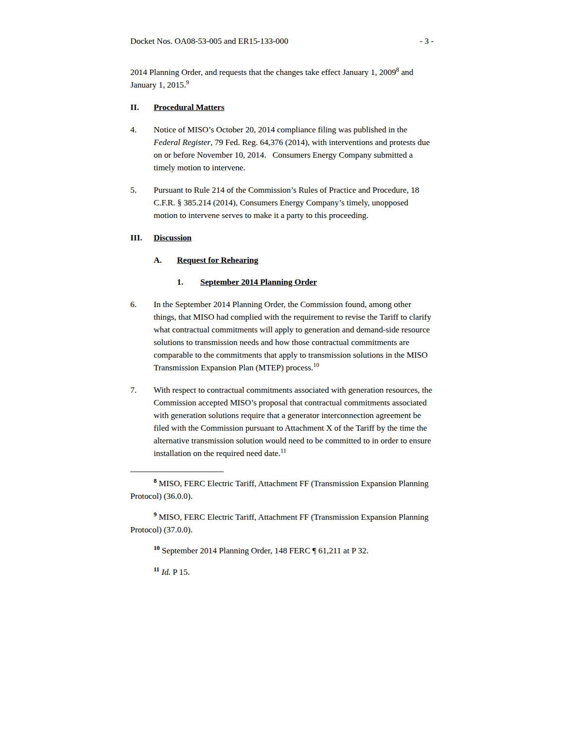Docket Nos. OA08-53-005 and ER15-133-000
- 3 -
2014 Planning Order, and requests that the changes take effect January 1, 20098 and January 1, 2015.9
II.
Procedural Matters
4.
Notice of MISO’s October 20, 2014 compliance filing was published in the Federal Register, 79 Fed. Reg. 64,376 (2014), with interventions and protests due on or before November 10, 2014. Consumers Energy Company submitted a timely motion to intervene.
5.
Pursuant to Rule 214 of the Commission’s Rules of Practice and Procedure, 18 C.F.R. § 385.214 (2014), Consumers Energy Company’s timely, unopposed motion to intervene serves to make it a party to this proceeding.
III.
Discussion
A.
Request for Rehearing
1.
September 2014 Planning Order
6.
In the September 2014 Planning Order, the Commission found, among other things, that MISO had complied with the requirement to revise the Tariff to clarify what contractual commitments will apply to generation and demand-side resource solutions to transmission needs and how those contractual commitments are comparable to the commitments that apply to transmission solutions in the MISO Transmission Expansion Plan (MTEP) process.10
7.
With respect to contractual commitments associated with generation resources, the Commission accepted MISO’s proposal that contractual commitments associated with generation solutions require that a generator interconnection agreement be filed with the Commission pursuant to Attachment X of the Tariff by the time the alternative transmission solution would need to be committed to in order to ensure installation on the required need date.11
8 MISO, FERC Electric Tariff, Attachment FF (Transmission Expansion Planning Protocol) (36.0.0).
9 MISO, FERC Electric Tariff, Attachment FF (Transmission Expansion Planning Protocol) (37.0.0).
10 September 2014 Planning Order, 148 FERC ¶ 61,211 at P 32.
11 Id. P 15.